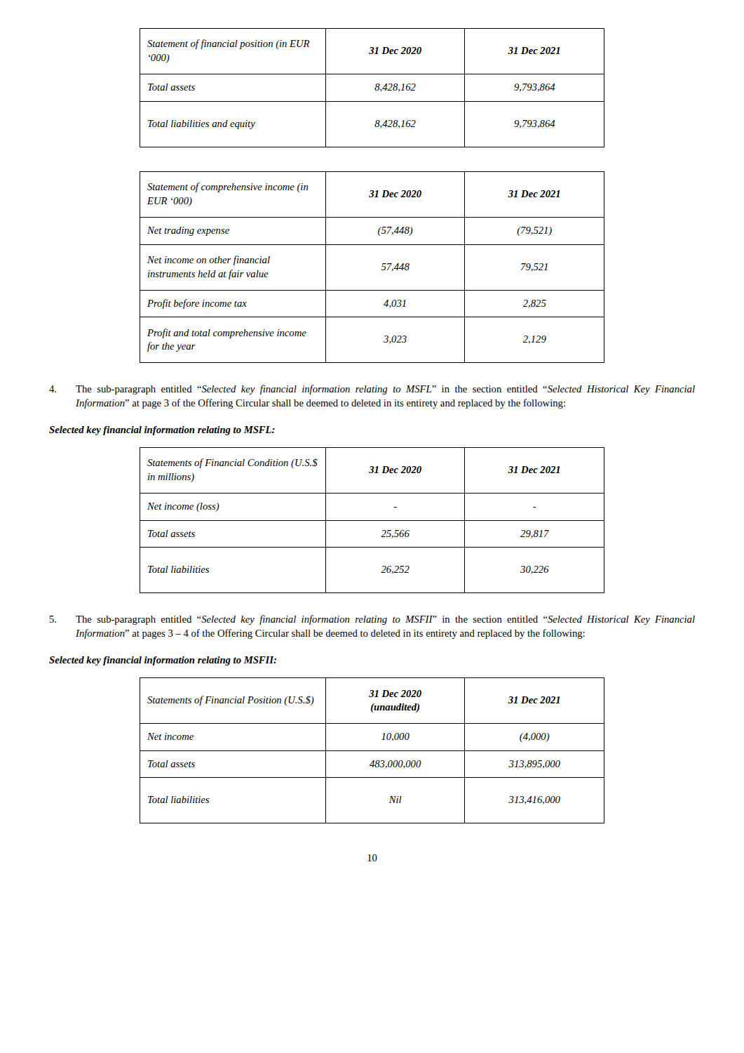| Statement of financial position (in EUR ‘000) | 31 Dec 2020 | 31 Dec 2021 |
| Total assets | 8,428,162 | 9,793,864 |
| Total liabilities and equity | 8,428,162 | 9,793,864 |
| Statement of comprehensive income (in EUR ‘000) | 31 Dec 2020 | 31 Dec 2021 |
| Net trading expense | (57,448) | (79,521) |
| Net income on other financial instruments held at fair value | 57,448 | 79,521 |
| Profit before income tax | 4,031 | 2,825 |
| Profit and total comprehensive income for the year | 3,023 | 2,129 |
4. The sub-paragraph entitled “Selected key financial information relating to MSFL” in the section entitled “Selected Historical Key Financial Information” at page 3 of the Offering Circular shall be deemed to deleted in its entirety and replaced by the following:
Selected key financial information relating to MSFL:
| Statements of Financial Condition (U.S.$ in millions) | 31 Dec 2020 | 31 Dec 2021 |
| Net income (loss) | - | - |
| Total assets | 25,566 | 29,817 |
| Total liabilities | 26,252 | 30,226 |
5. The sub-paragraph entitled “Selected key financial information relating to MSFII” in the section entitled “Selected Historical Key Financial Information” at pages 3 – 4 of the Offering Circular shall be deemed to deleted in its entirety and replaced by the following:
Selected key financial information relating to MSFII:
| Statements of Financial Position (U.S.$) | 31 Dec 2020 (unaudited) | 31 Dec 2021 |
| Net income | 10,000 | (4,000) |
| Total assets | 483,000,000 | 313,895,000 |
| Total liabilities | Nil | 313,416,000 |
10